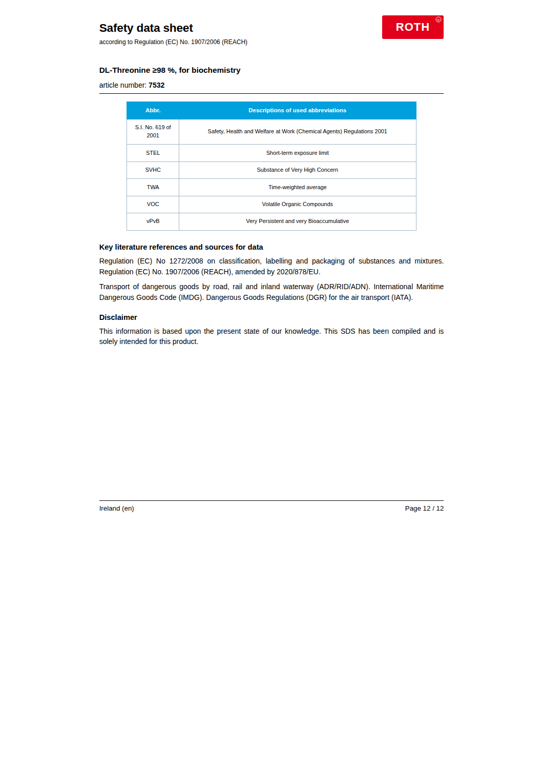ROTH R
Safety data sheet
according to Regulation (EC) No. 1907/2006 (REACH)
DL-Threonine ≥98 %, for biochemistry
article number: 7532
| Abbr. | Descriptions of used abbreviations |
| --- | --- |
| S.I. No. 619 of 2001 | Safety, Health and Welfare at Work (Chemical Agents) Regulations 2001 |
| STEL | Short-term exposure limit |
| SVHC | Substance of Very High Concern |
| TWA | Time-weighted average |
| VOC | Volatile Organic Compounds |
| vPvB | Very Persistent and very Bioaccumulative |
Key literature references and sources for data
Regulation (EC) No 1272/2008 on classification, labelling and packaging of substances and mixtures. Regulation (EC) No. 1907/2006 (REACH), amended by 2020/878/EU.
Transport of dangerous goods by road, rail and inland waterway (ADR/RID/ADN). International Maritime Dangerous Goods Code (IMDG). Dangerous Goods Regulations (DGR) for the air transport (IATA).
Disclaimer
This information is based upon the present state of our knowledge. This SDS has been compiled and is solely intended for this product.
Ireland (en) Page 12 / 12